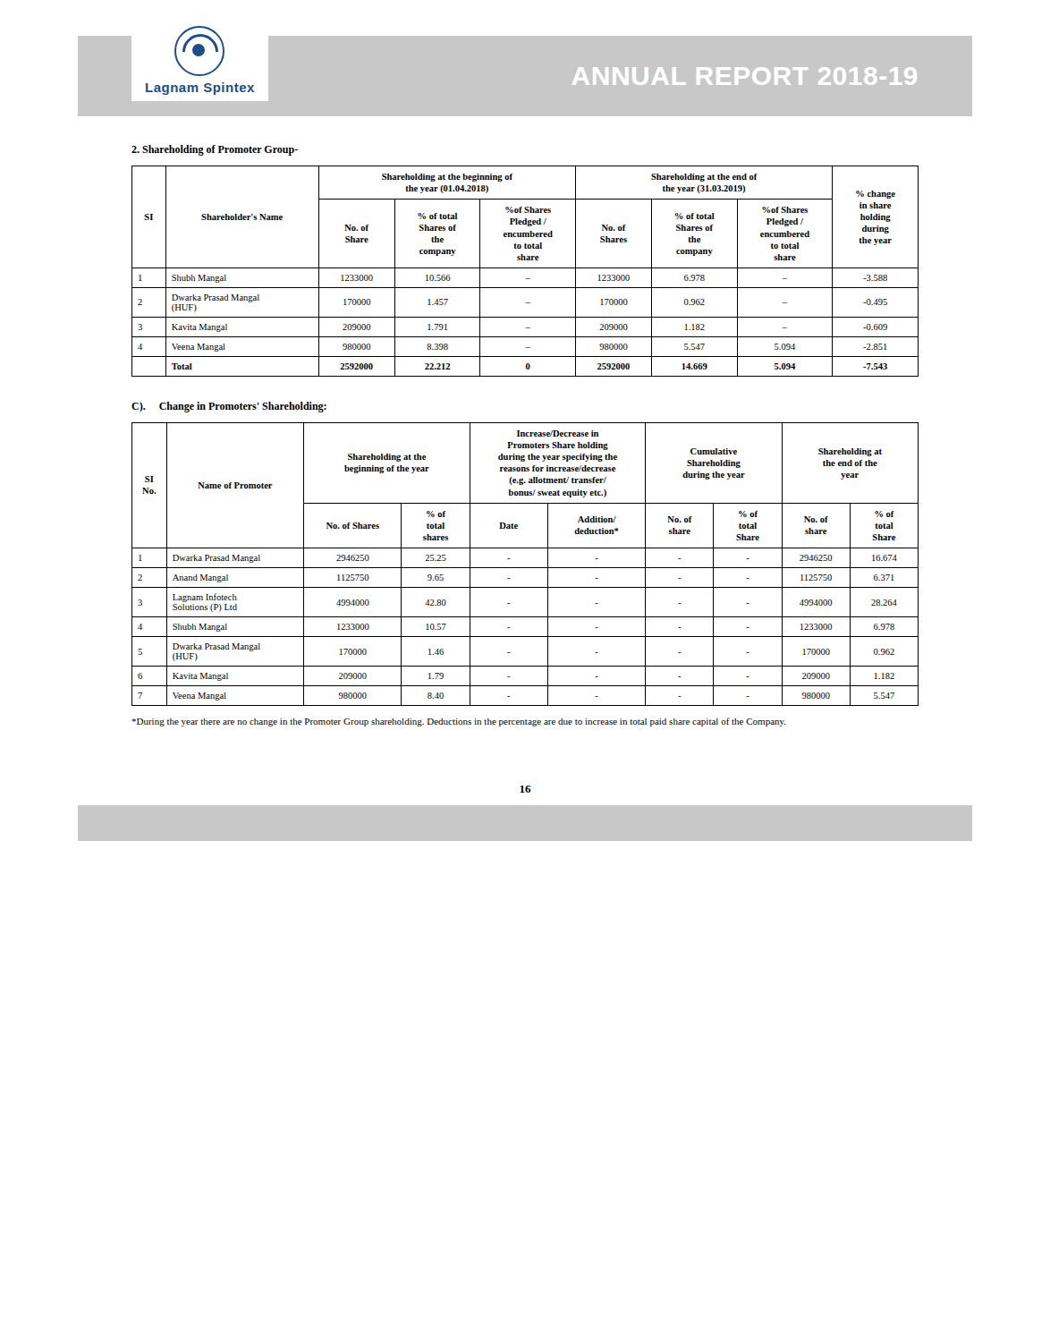Lagnam Spintex
ANNUAL REPORT 2018-19
2. Shareholding of Promoter Group-
| SI | Shareholder's Name | Shareholding at the beginning of the year (01.04.2018) | Shareholding at the end of the year (31.03.2019) | % change in share holding during the year |
| --- | --- | --- | --- | --- |
| No. of Share | % of total Shares of the company | %of Shares Pledged / encumbered to total share | No. of Shares | % of total Shares of the company | %of Shares Pledged / encumbered to total share |
| 1 | Shubh Mangal | 1233000 | 10.566 | – | 1233000 | 6.978 | – | -3.588 |
| 2 | Dwarka Prasad Mangal (HUF) | 170000 | 1.457 | – | 170000 | 0.962 | – | -0.495 |
| 3 | Kavita Mangal | 209000 | 1.791 | – | 209000 | 1.182 | – | -0.609 |
| 4 | Veena Mangal | 980000 | 8.398 | – | 980000 | 5.547 | 5.094 | -2.851 |
| | Total | 2592000 | 22.212 | 0 | 2592000 | 14.669 | 5.094 | -7.543 |
C). Change in Promoters' Shareholding:
| SI No. | Name of Promoter | Shareholding at the beginning of the year | Increase/Decrease in Promoters Share holding during the year specifying the reasons for increase/decrease (e.g. allotment/ transfer/ bonus/ sweat equity etc.) | Cumulative Shareholding during the year | Shareholding at the end of the year |
| --- | --- | --- | --- | --- | --- |
| No. of Shares | % of total shares | Date | Addition/ deduction* | No. of share | % of total Share | No. of share | % of total Share |
| 1 | Dwarka Prasad Mangal | 2946250 | 25.25 | - | - | - | - | 2946250 | 16.674 |
| 2 | Anand Mangal | 1125750 | 9.65 | - | - | - | - | 1125750 | 6.371 |
| 3 | Lagnam Infotech Solutions (P) Ltd | 4994000 | 42.80 | - | - | - | - | 4994000 | 28.264 |
| 4 | Shubh Mangal | 1233000 | 10.57 | - | - | - | - | 1233000 | 6.978 |
| 5 | Dwarka Prasad Mangal (HUF) | 170000 | 1.46 | - | - | - | - | 170000 | 0.962 |
| 6 | Kavita Mangal | 209000 | 1.79 | - | - | - | - | 209000 | 1.182 |
| 7 | Veena Mangal | 980000 | 8.40 | - | - | - | - | 980000 | 5.547 |
*During the year there are no change in the Promoter Group shareholding. Deductions in the percentage are due to increase in total paid share capital of the Company.
16